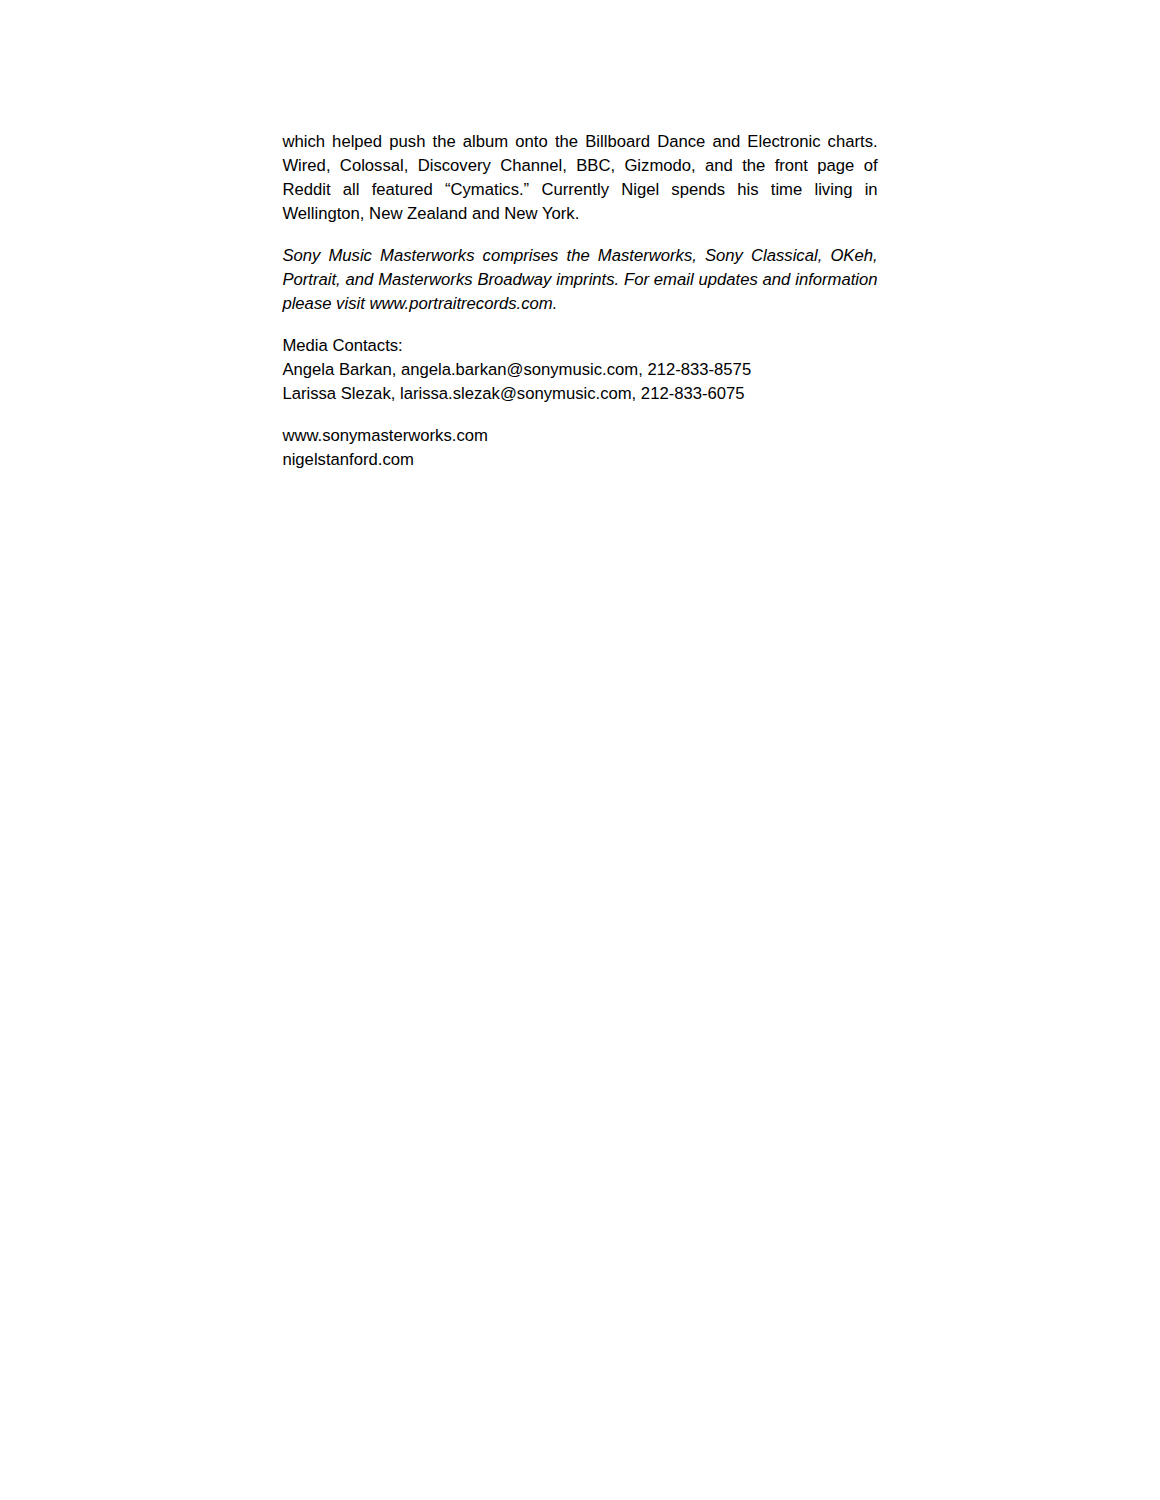which helped push the album onto the Billboard Dance and Electronic charts. Wired, Colossal, Discovery Channel, BBC, Gizmodo, and the front page of Reddit all featured “Cymatics.” Currently Nigel spends his time living in Wellington, New Zealand and New York.
Sony Music Masterworks comprises the Masterworks, Sony Classical, OKeh, Portrait, and Masterworks Broadway imprints. For email updates and information please visit www.portraitrecords.com.
Media Contacts:
Angela Barkan, angela.barkan@sonymusic.com, 212-833-8575
Larissa Slezak, larissa.slezak@sonymusic.com, 212-833-6075
www.sonymasterworks.com
nigelstanford.com